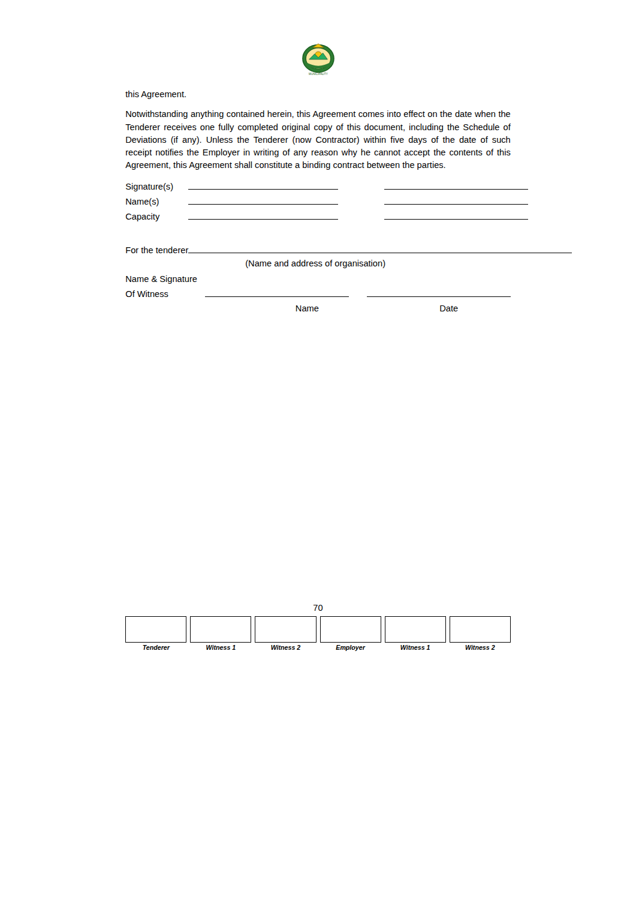MUNICIPALITY
this Agreement.
Notwithstanding anything contained herein, this Agreement comes into effect on the date when the Tenderer receives one fully completed original copy of this document, including the Schedule of Deviations (if any). Unless the Tenderer (now Contractor) within five days of the date of such receipt notifies the Employer in writing of any reason why he cannot accept the contents of this Agreement, this Agreement shall constitute a binding contract between the parties.
| Signature(s) | | |
| Name(s) | | |
| Capacity | | |
| For the tenderer | |
(Name and address of organisation)
| Name & Signature | | |
| Of Witness | | |
Name
Date
70
Tenderer
Witness 1
Witness 2
Employer
Witness 1
Witness 2